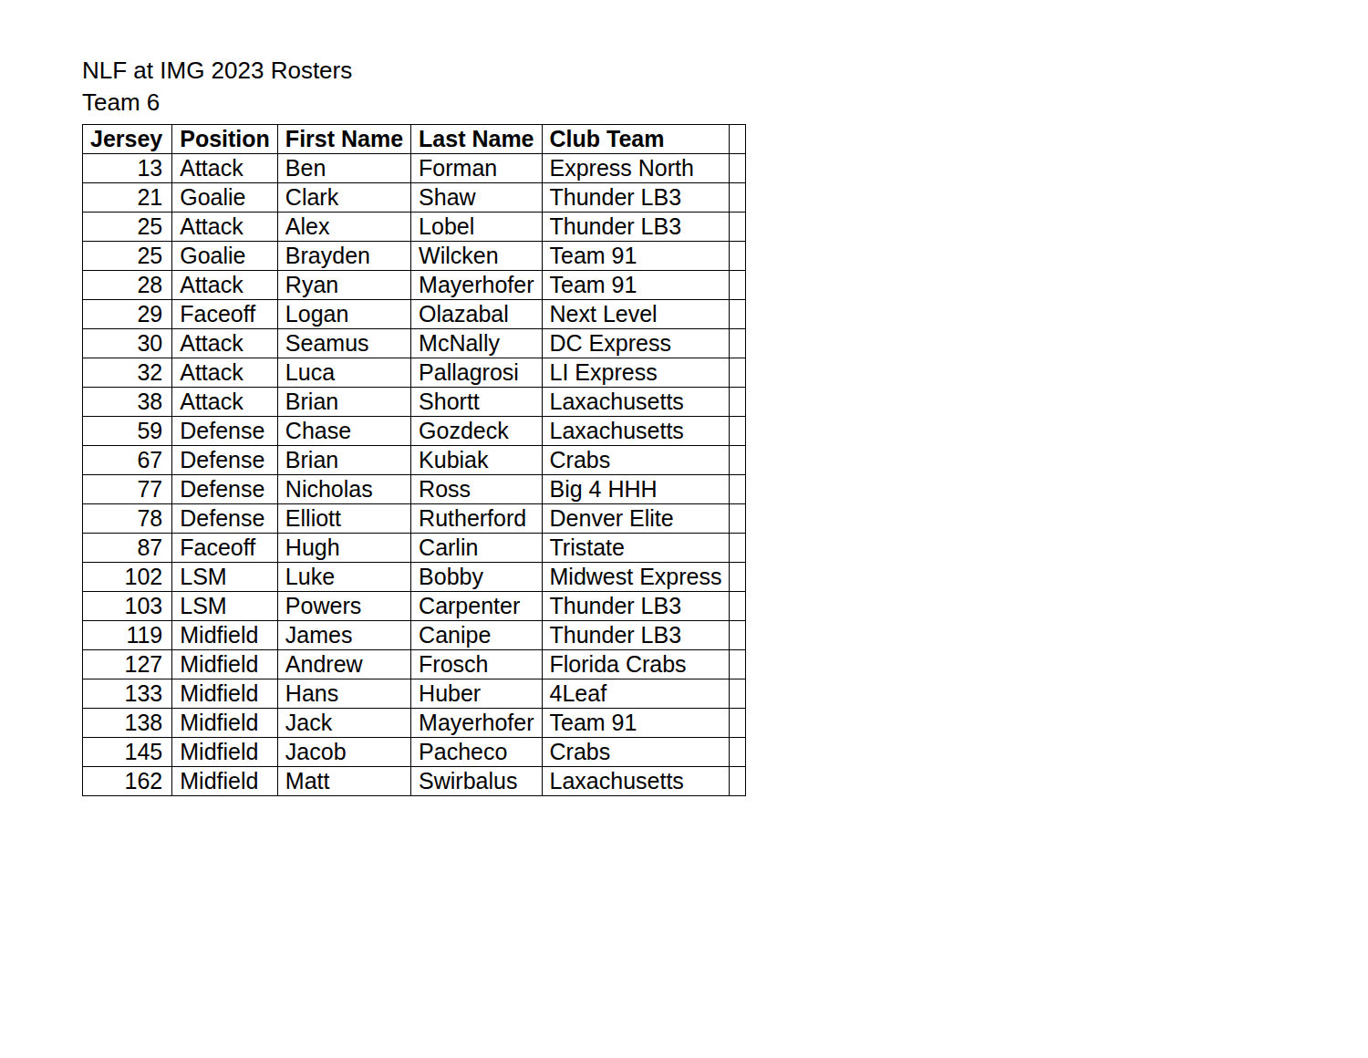NLF at IMG 2023 Rosters
Team 6
| Jersey | Position | First Name | Last Name | Club Team | |
| --- | --- | --- | --- | --- | --- |
| 13 | Attack | Ben | Forman | Express North | |
| 21 | Goalie | Clark | Shaw | Thunder LB3 | |
| 25 | Attack | Alex | Lobel | Thunder LB3 | |
| 25 | Goalie | Brayden | Wilcken | Team 91 | |
| 28 | Attack | Ryan | Mayerhofer | Team 91 | |
| 29 | Faceoff | Logan | Olazabal | Next Level | |
| 30 | Attack | Seamus | McNally | DC Express | |
| 32 | Attack | Luca | Pallagrosi | LI Express | |
| 38 | Attack | Brian | Shortt | Laxachusetts | |
| 59 | Defense | Chase | Gozdeck | Laxachusetts | |
| 67 | Defense | Brian | Kubiak | Crabs | |
| 77 | Defense | Nicholas | Ross | Big 4 HHH | |
| 78 | Defense | Elliott | Rutherford | Denver Elite | |
| 87 | Faceoff | Hugh | Carlin | Tristate | |
| 102 | LSM | Luke | Bobby | Midwest Express | |
| 103 | LSM | Powers | Carpenter | Thunder LB3 | |
| 119 | Midfield | James | Canipe | Thunder LB3 | |
| 127 | Midfield | Andrew | Frosch | Florida Crabs | |
| 133 | Midfield | Hans | Huber | 4Leaf | |
| 138 | Midfield | Jack | Mayerhofer | Team 91 | |
| 145 | Midfield | Jacob | Pacheco | Crabs | |
| 162 | Midfield | Matt | Swirbalus | Laxachusetts | |